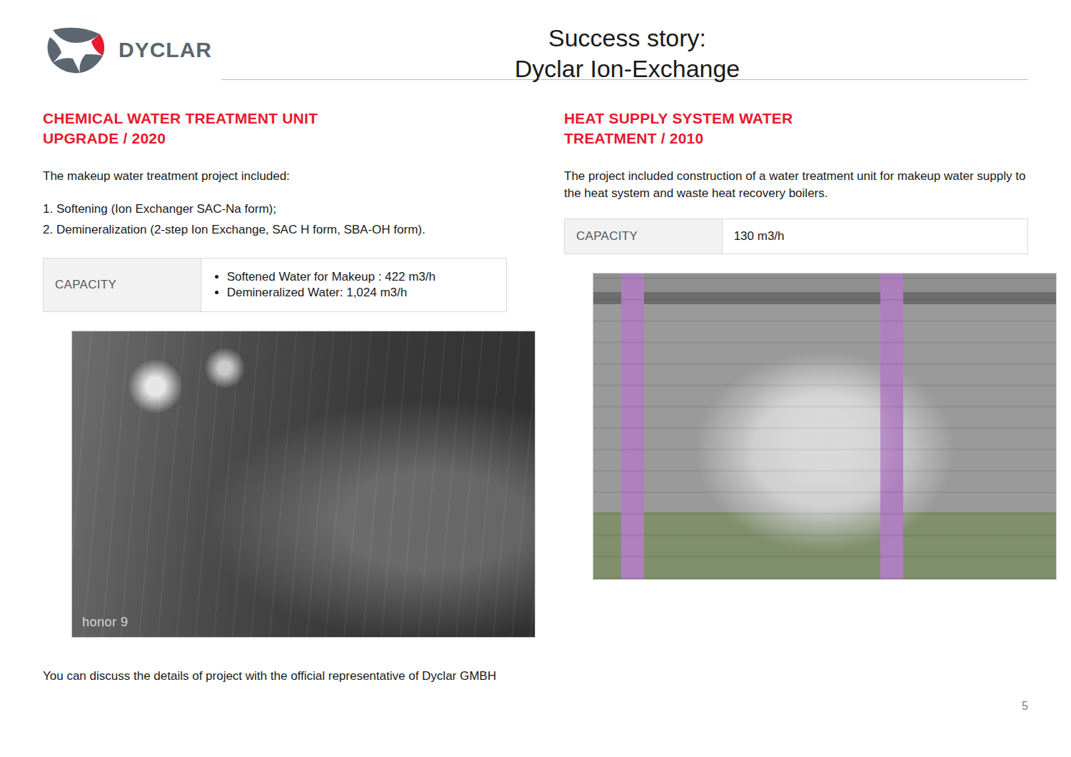DYCLAR
Success story:
Dyclar Ion-Exchange
CHEMICAL WATER TREATMENT UNIT
UPGRADE / 2020
The makeup water treatment project included:
1. Softening (Ion Exchanger SAC-Na form);
2. Demineralization (2-step Ion Exchange, SAC H form, SBA-OH form).
| CAPACITY | Softened Water for Makeup : 422 m3/h Demineralized Water: 1,024 m3/h |
honor 9
HEAT SUPPLY SYSTEM WATER
TREATMENT / 2010
The project included construction of a water treatment unit for makeup water supply to the heat system and waste heat recovery boilers.
| CAPACITY | 130 m3/h |
5
You can discuss the details of project with the official representative of Dyclar GMBH